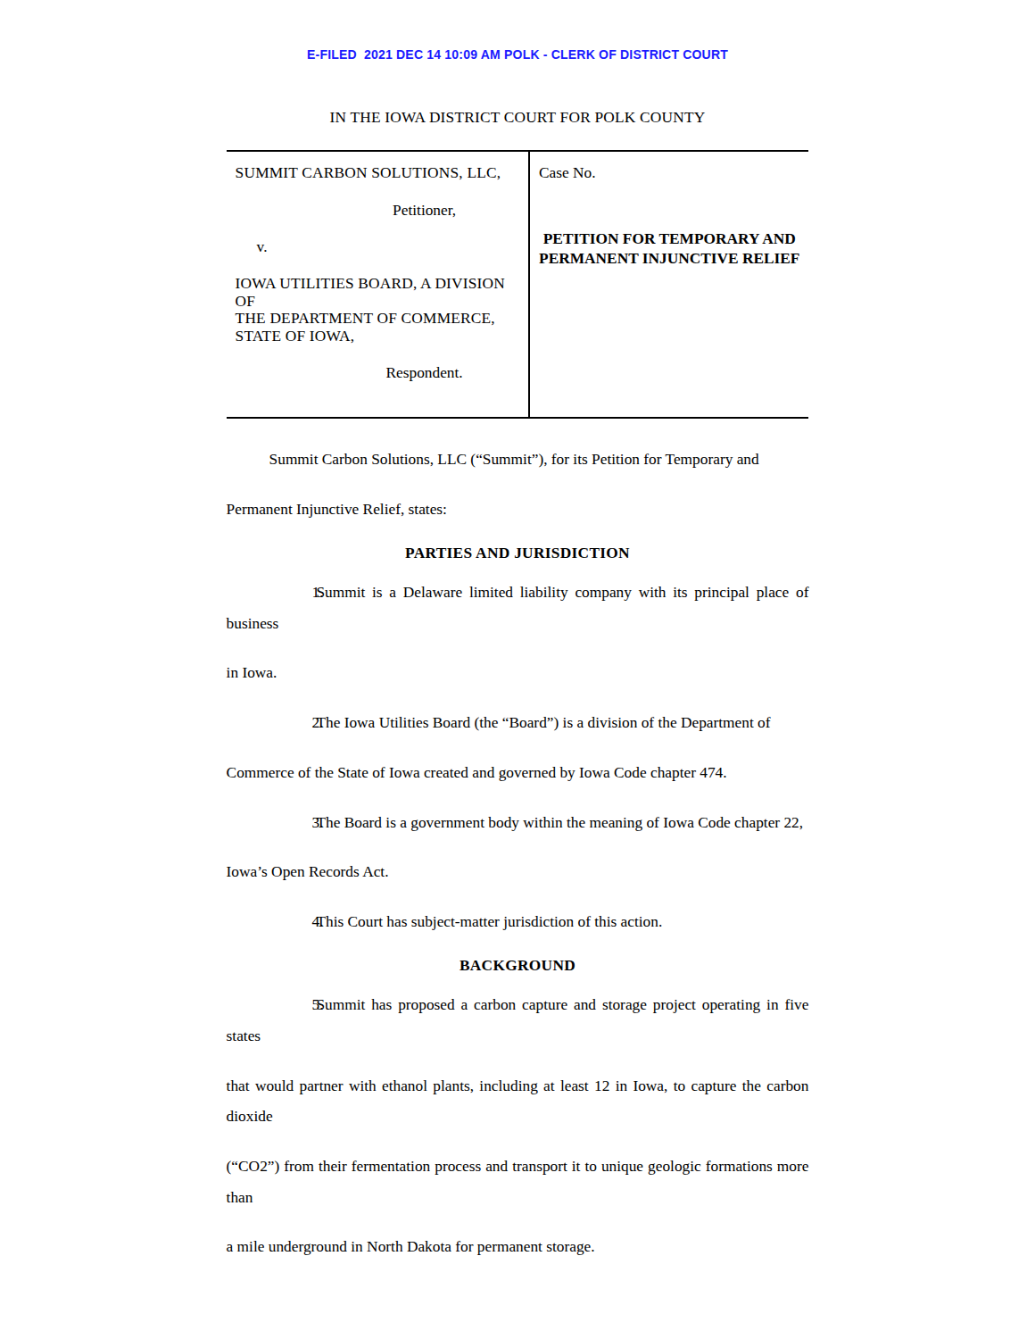E-FILED 2021 DEC 14 10:09 AM POLK - CLERK OF DISTRICT COURT
IN THE IOWA DISTRICT COURT FOR POLK COUNTY
| SUMMIT CARBON SOLUTIONS, LLC, Petitioner, v. IOWA UTILITIES BOARD, A DIVISION OF THE DEPARTMENT OF COMMERCE, STATE OF IOWA, Respondent. | Case No. PETITION FOR TEMPORARY AND PERMANENT INJUNCTIVE RELIEF |
Summit Carbon Solutions, LLC (“Summit”), for its Petition for Temporary and
Permanent Injunctive Relief, states:
PARTIES AND JURISDICTION
1. Summit is a Delaware limited liability company with its principal place of business
in Iowa.
2. The Iowa Utilities Board (the “Board”) is a division of the Department of
Commerce of the State of Iowa created and governed by Iowa Code chapter 474.
3. The Board is a government body within the meaning of Iowa Code chapter 22,
Iowa’s Open Records Act.
4. This Court has subject-matter jurisdiction of this action.
BACKGROUND
5. Summit has proposed a carbon capture and storage project operating in five states
that would partner with ethanol plants, including at least 12 in Iowa, to capture the carbon dioxide
(“CO2”) from their fermentation process and transport it to unique geologic formations more than
a mile underground in North Dakota for permanent storage.